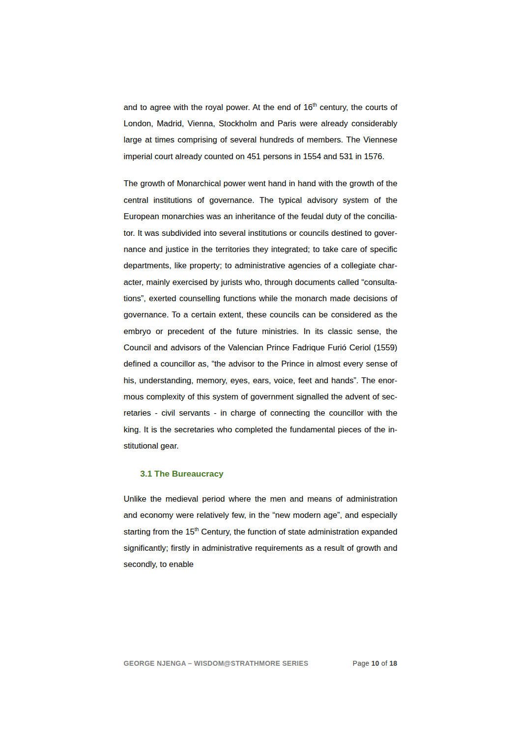and to agree with the royal power. At the end of 16th century, the courts of London, Madrid, Vienna, Stockholm and Paris were already considerably large at times comprising of several hundreds of members. The Viennese imperial court already counted on 451 persons in 1554 and 531 in 1576.
The growth of Monarchical power went hand in hand with the growth of the central institutions of governance. The typical advisory system of the European monarchies was an inheritance of the feudal duty of the conciliator. It was subdivided into several institutions or councils destined to governance and justice in the territories they integrated; to take care of specific departments, like property; to administrative agencies of a collegiate character, mainly exercised by jurists who, through documents called “consultations”, exerted counselling functions while the monarch made decisions of governance. To a certain extent, these councils can be considered as the embryo or precedent of the future ministries. In its classic sense, the Council and advisors of the Valencian Prince Fadrique Furió Ceriol (1559) defined a councillor as, “the advisor to the Prince in almost every sense of his, understanding, memory, eyes, ears, voice, feet and hands”. The enormous complexity of this system of government signalled the advent of secretaries - civil servants - in charge of connecting the councillor with the king. It is the secretaries who completed the fundamental pieces of the institutional gear.
3.1 The Bureaucracy
Unlike the medieval period where the men and means of administration and economy were relatively few, in the “new modern age”, and especially starting from the 15th Century, the function of state administration expanded significantly; firstly in administrative requirements as a result of growth and secondly, to enable
George Njenga – Wisdom@Strathmore Series
Page 10 of 18